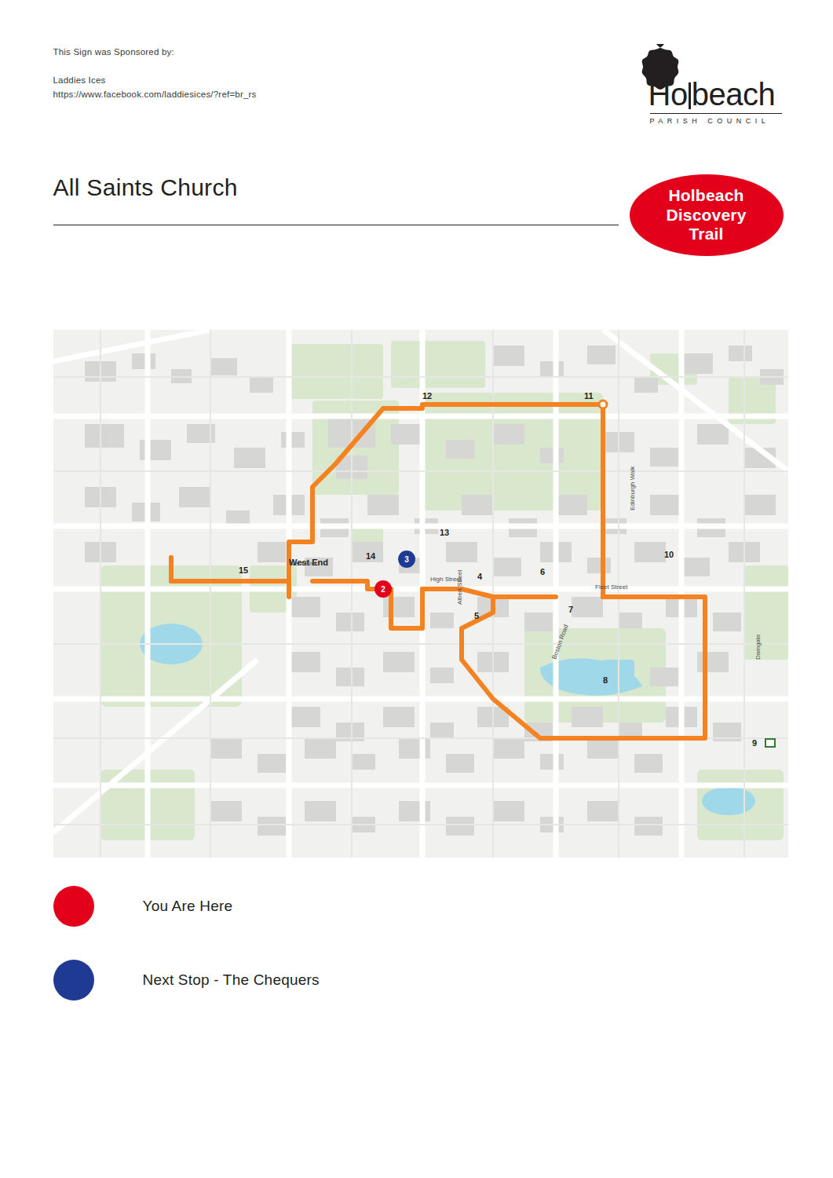This Sign was Sponsored by:
Laddies Ices
https://www.facebook.com/laddiesices/?ref=br_rs
Ho beach
PARISH COUNCIL
All Saints Church
Holbeach Discovery Trail
12 11 13 14 15 West End 4 5 6 7 8 9 10 West End High Street Albert Street Fleet Street Edinburgh Walk Boston Road Damgate 2 3
You Are Here
Next Stop - The Chequers